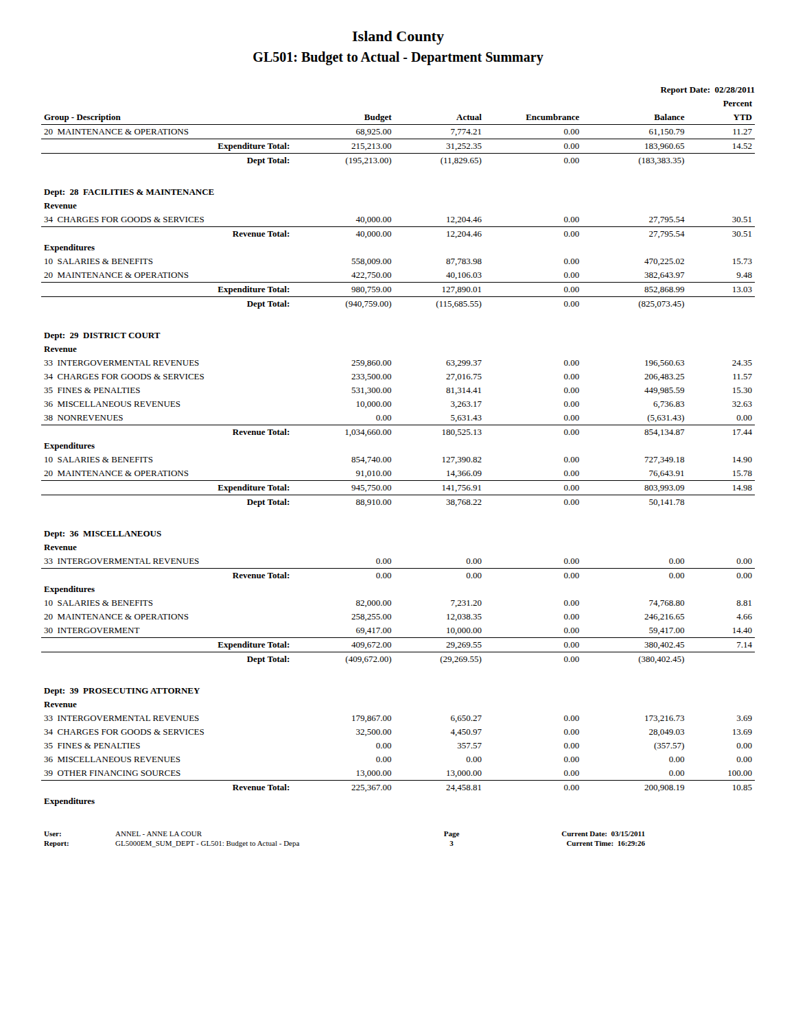Island County
GL501: Budget to Actual - Department Summary
Report Date: 02/28/2011
| | | | | | Percent |
| --- | --- | --- | --- | --- | --- |
| Group - Description | Budget | Actual | Encumbrance | Balance | YTD |
| 20 MAINTENANCE & OPERATIONS | 68,925.00 | 7,774.21 | 0.00 | 61,150.79 | 11.27 |
| Expenditure Total: | 215,213.00 | 31,252.35 | 0.00 | 183,960.65 | 14.52 |
| Dept Total: | (195,213.00) | (11,829.65) | 0.00 | (183,383.35) | |
| Dept: 28 FACILITIES & MAINTENANCE |
| Revenue |
| 34 CHARGES FOR GOODS & SERVICES | 40,000.00 | 12,204.46 | 0.00 | 27,795.54 | 30.51 |
| Revenue Total: | 40,000.00 | 12,204.46 | 0.00 | 27,795.54 | 30.51 |
| Expenditures |
| 10 SALARIES & BENEFITS | 558,009.00 | 87,783.98 | 0.00 | 470,225.02 | 15.73 |
| 20 MAINTENANCE & OPERATIONS | 422,750.00 | 40,106.03 | 0.00 | 382,643.97 | 9.48 |
| Expenditure Total: | 980,759.00 | 127,890.01 | 0.00 | 852,868.99 | 13.03 |
| Dept Total: | (940,759.00) | (115,685.55) | 0.00 | (825,073.45) | |
| Dept: 29 DISTRICT COURT |
| Revenue |
| 33 INTERGOVERMENTAL REVENUES | 259,860.00 | 63,299.37 | 0.00 | 196,560.63 | 24.35 |
| 34 CHARGES FOR GOODS & SERVICES | 233,500.00 | 27,016.75 | 0.00 | 206,483.25 | 11.57 |
| 35 FINES & PENALTIES | 531,300.00 | 81,314.41 | 0.00 | 449,985.59 | 15.30 |
| 36 MISCELLANEOUS REVENUES | 10,000.00 | 3,263.17 | 0.00 | 6,736.83 | 32.63 |
| 38 NONREVENUES | 0.00 | 5,631.43 | 0.00 | (5,631.43) | 0.00 |
| Revenue Total: | 1,034,660.00 | 180,525.13 | 0.00 | 854,134.87 | 17.44 |
| Expenditures |
| 10 SALARIES & BENEFITS | 854,740.00 | 127,390.82 | 0.00 | 727,349.18 | 14.90 |
| 20 MAINTENANCE & OPERATIONS | 91,010.00 | 14,366.09 | 0.00 | 76,643.91 | 15.78 |
| Expenditure Total: | 945,750.00 | 141,756.91 | 0.00 | 803,993.09 | 14.98 |
| Dept Total: | 88,910.00 | 38,768.22 | 0.00 | 50,141.78 | |
| Dept: 36 MISCELLANEOUS |
| Revenue |
| 33 INTERGOVERMENTAL REVENUES | 0.00 | 0.00 | 0.00 | 0.00 | 0.00 |
| Revenue Total: | 0.00 | 0.00 | 0.00 | 0.00 | 0.00 |
| Expenditures |
| 10 SALARIES & BENEFITS | 82,000.00 | 7,231.20 | 0.00 | 74,768.80 | 8.81 |
| 20 MAINTENANCE & OPERATIONS | 258,255.00 | 12,038.35 | 0.00 | 246,216.65 | 4.66 |
| 30 INTERGOVERMENT | 69,417.00 | 10,000.00 | 0.00 | 59,417.00 | 14.40 |
| Expenditure Total: | 409,672.00 | 29,269.55 | 0.00 | 380,402.45 | 7.14 |
| Dept Total: | (409,672.00) | (29,269.55) | 0.00 | (380,402.45) | |
| Dept: 39 PROSECUTING ATTORNEY |
| Revenue |
| 33 INTERGOVERMENTAL REVENUES | 179,867.00 | 6,650.27 | 0.00 | 173,216.73 | 3.69 |
| 34 CHARGES FOR GOODS & SERVICES | 32,500.00 | 4,450.97 | 0.00 | 28,049.03 | 13.69 |
| 35 FINES & PENALTIES | 0.00 | 357.57 | 0.00 | (357.57) | 0.00 |
| 36 MISCELLANEOUS REVENUES | 0.00 | 0.00 | 0.00 | 0.00 | 0.00 |
| 39 OTHER FINANCING SOURCES | 13,000.00 | 13,000.00 | 0.00 | 0.00 | 100.00 |
| Revenue Total: | 225,367.00 | 24,458.81 | 0.00 | 200,908.19 | 10.85 |
| Expenditures |
| User: | ANNEL - ANNE LA COUR | Page | Current Date: 03/15/2011 | |
| Report: | GL5000EM_SUM_DEPT - GL501: Budget to Actual - Depa | 3 | Current Time: 16:29:26 | |